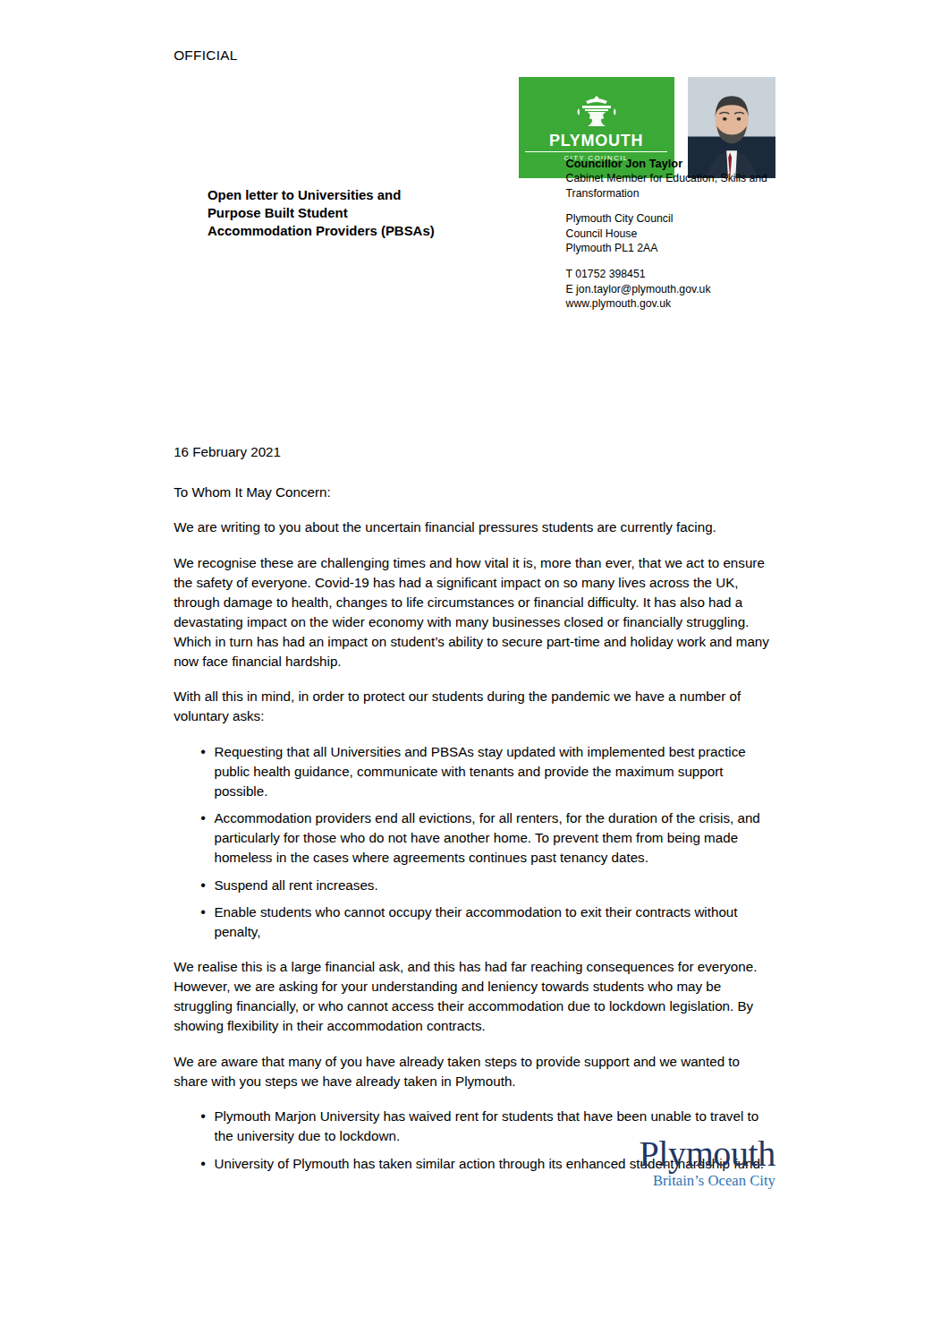OFFICIAL
PLYMOUTH
CITY COUNCIL
Councillor Jon Taylor
Cabinet Member for Education, Skills and Transformation
Plymouth City Council
Council House
Plymouth PL1 2AA
T 01752 398451
E jon.taylor@plymouth.gov.uk
www.plymouth.gov.uk
Open letter to Universities and Purpose Built Student Accommodation Providers (PBSAs)
16 February 2021
To Whom It May Concern:
We are writing to you about the uncertain financial pressures students are currently facing.
We recognise these are challenging times and how vital it is, more than ever, that we act to ensure the safety of everyone. Covid-19 has had a significant impact on so many lives across the UK, through damage to health, changes to life circumstances or financial difficulty. It has also had a devastating impact on the wider economy with many businesses closed or financially struggling. Which in turn has had an impact on student’s ability to secure part-time and holiday work and many now face financial hardship.
With all this in mind, in order to protect our students during the pandemic we have a number of voluntary asks:
Requesting that all Universities and PBSAs stay updated with implemented best practice public health guidance, communicate with tenants and provide the maximum support possible.
Accommodation providers end all evictions, for all renters, for the duration of the crisis, and particularly for those who do not have another home. To prevent them from being made homeless in the cases where agreements continues past tenancy dates.
Suspend all rent increases.
Enable students who cannot occupy their accommodation to exit their contracts without penalty,
We realise this is a large financial ask, and this has had far reaching consequences for everyone. However, we are asking for your understanding and leniency towards students who may be struggling financially, or who cannot access their accommodation due to lockdown legislation. By showing flexibility in their accommodation contracts.
We are aware that many of you have already taken steps to provide support and we wanted to share with you steps we have already taken in Plymouth.
Plymouth Marjon University has waived rent for students that have been unable to travel to the university due to lockdown.
University of Plymouth has taken similar action through its enhanced student hardship fund.
Plymouth
Britain’s Ocean City